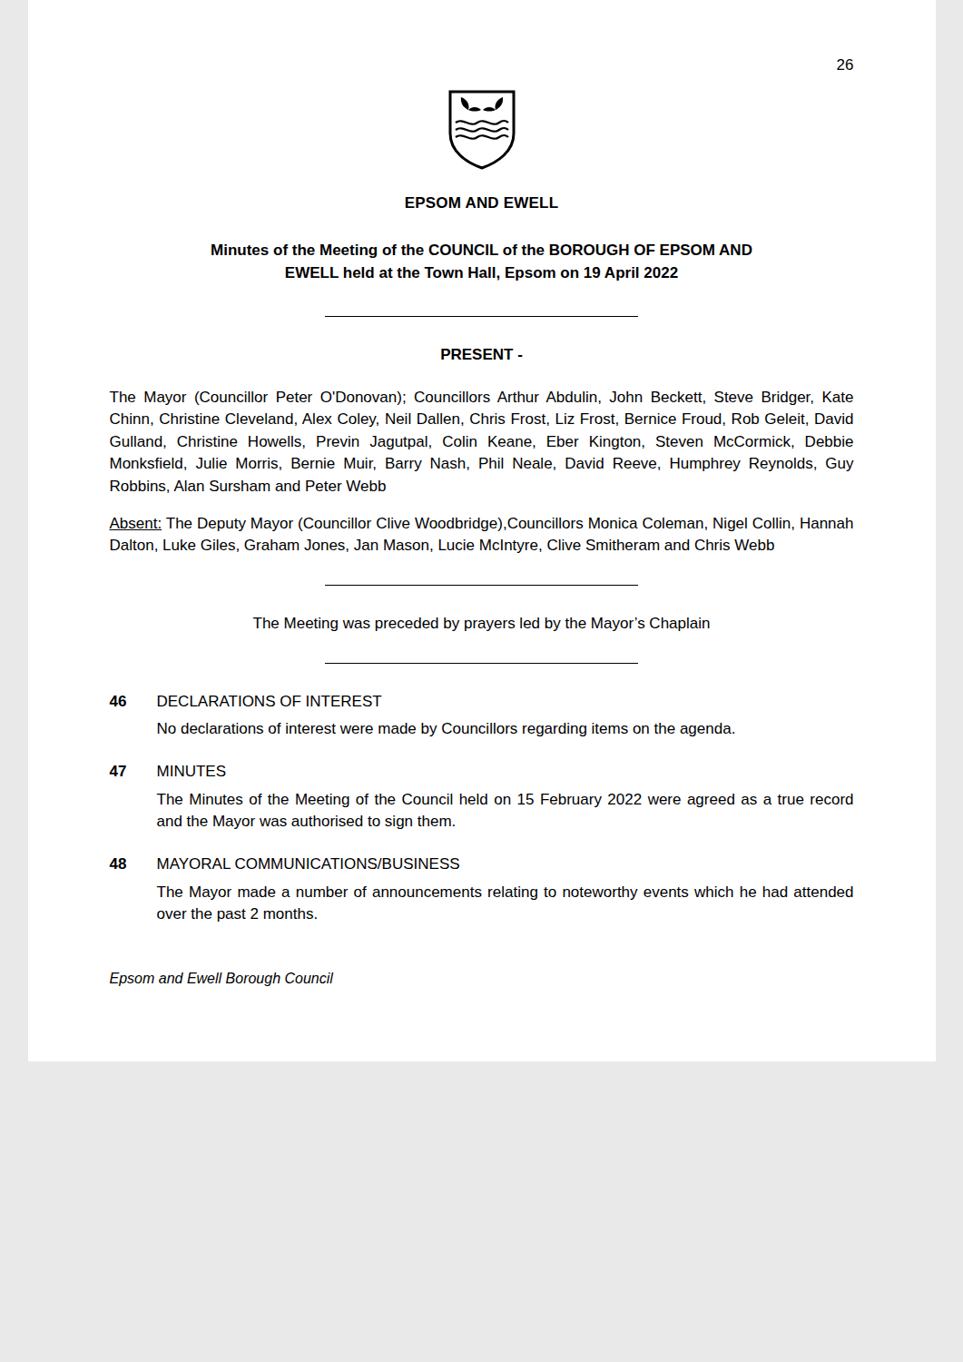26
EPSOM AND EWELL
Minutes of the Meeting of the COUNCIL of the BOROUGH OF EPSOM AND
EWELL held at the Town Hall, Epsom on 19 April 2022
PRESENT -
The Mayor (Councillor Peter O'Donovan); Councillors Arthur Abdulin, John Beckett, Steve Bridger, Kate Chinn, Christine Cleveland, Alex Coley, Neil Dallen, Chris Frost, Liz Frost, Bernice Froud, Rob Geleit, David Gulland, Christine Howells, Previn Jagutpal, Colin Keane, Eber Kington, Steven McCormick, Debbie Monksfield, Julie Morris, Bernie Muir, Barry Nash, Phil Neale, David Reeve, Humphrey Reynolds, Guy Robbins, Alan Sursham and Peter Webb
Absent: The Deputy Mayor (Councillor Clive Woodbridge),Councillors Monica Coleman, Nigel Collin, Hannah Dalton, Luke Giles, Graham Jones, Jan Mason, Lucie McIntyre, Clive Smitheram and Chris Webb
The Meeting was preceded by prayers led by the Mayor’s Chaplain
46
DECLARATIONS OF INTEREST
No declarations of interest were made by Councillors regarding items on the agenda.
47
MINUTES
The Minutes of the Meeting of the Council held on 15 February 2022 were agreed as a true record and the Mayor was authorised to sign them.
48
MAYORAL COMMUNICATIONS/BUSINESS
The Mayor made a number of announcements relating to noteworthy events which he had attended over the past 2 months.
Epsom and Ewell Borough Council